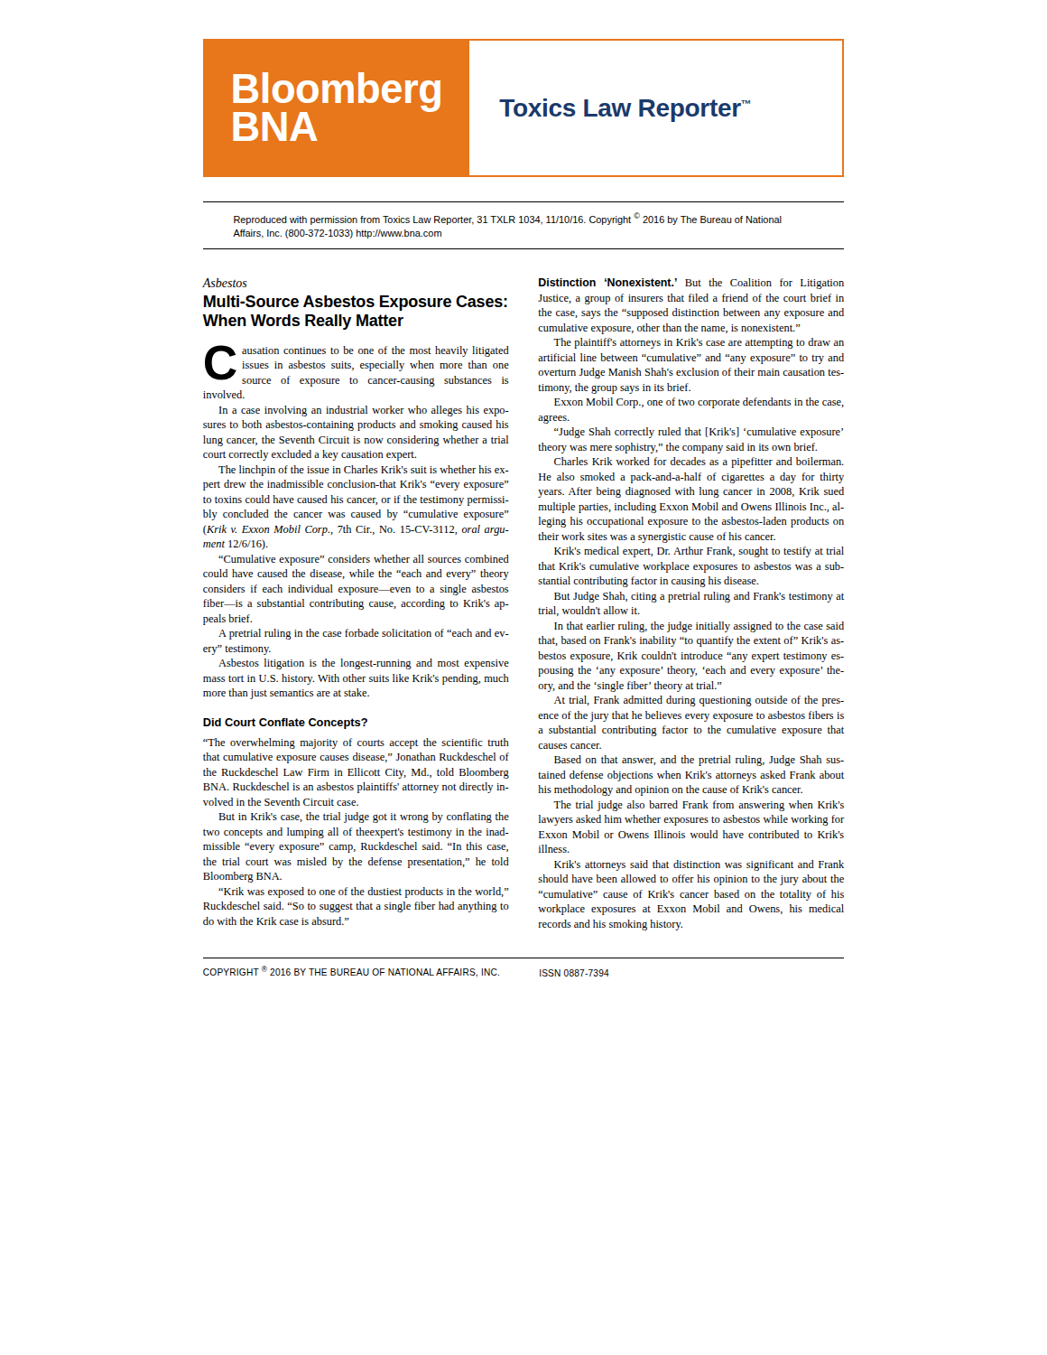Bloomberg BNA
Toxics Law Reporter™
Reproduced with permission from Toxics Law Reporter, 31 TXLR 1034, 11/10/16. Copyright © 2016 by The Bureau of National Affairs, Inc. (800-372-1033) http://www.bna.com
Asbestos
Multi-Source Asbestos Exposure Cases: When Words Really Matter
Causation continues to be one of the most heavily litigated issues in asbestos suits, especially when more than one source of exposure to cancer-causing substances is involved.
In a case involving an industrial worker who alleges his exposures to both asbestos-containing products and smoking caused his lung cancer, the Seventh Circuit is now considering whether a trial court correctly excluded a key causation expert.
The linchpin of the issue in Charles Krik's suit is whether his expert drew the inadmissible conclusion-that Krik's “every exposure” to toxins could have caused his cancer, or if the testimony permissibly concluded the cancer was caused by “cumulative exposure” (Krik v. Exxon Mobil Corp., 7th Cir., No. 15-CV-3112, oral argument 12/6/16).
“Cumulative exposure” considers whether all sources combined could have caused the disease, while the “each and every” theory considers if each individual exposure—even to a single asbestos fiber—is a substantial contributing cause, according to Krik's appeals brief.
A pretrial ruling in the case forbade solicitation of “each and every” testimony.
Asbestos litigation is the longest-running and most expensive mass tort in U.S. history. With other suits like Krik's pending, much more than just semantics are at stake.
Did Court Conflate Concepts?
“The overwhelming majority of courts accept the scientific truth that cumulative exposure causes disease,” Jonathan Ruckdeschel of the Ruckdeschel Law Firm in Ellicott City, Md., told Bloomberg BNA. Ruckdeschel is an asbestos plaintiffs' attorney not directly involved in the Seventh Circuit case.
But in Krik's case, the trial judge got it wrong by conflating the two concepts and lumping all of theexpert's testimony in the inadmissible “every exposure” camp, Ruckdeschel said. “In this case, the trial court was misled by the defense presentation,” he told Bloomberg BNA.
“Krik was exposed to one of the dustiest products in the world,” Ruckdeschel said. “So to suggest that a single fiber had anything to do with the Krik case is absurd.”
Distinction ‘Nonexistent.’ But the Coalition for Litigation Justice, a group of insurers that filed a friend of the court brief in the case, says the “supposed distinction between any exposure and cumulative exposure, other than the name, is nonexistent.”
The plaintiff's attorneys in Krik's case are attempting to draw an artificial line between “cumulative” and “any exposure” to try and overturn Judge Manish Shah's exclusion of their main causation testimony, the group says in its brief.
Exxon Mobil Corp., one of two corporate defendants in the case, agrees.
“Judge Shah correctly ruled that [Krik's] ‘cumulative exposure’ theory was mere sophistry,” the company said in its own brief.
Charles Krik worked for decades as a pipefitter and boilerman. He also smoked a pack-and-a-half of cigarettes a day for thirty years. After being diagnosed with lung cancer in 2008, Krik sued multiple parties, including Exxon Mobil and Owens Illinois Inc., alleging his occupational exposure to the asbestos-laden products on their work sites was a synergistic cause of his cancer.
Krik's medical expert, Dr. Arthur Frank, sought to testify at trial that Krik's cumulative workplace exposures to asbestos was a substantial contributing factor in causing his disease.
But Judge Shah, citing a pretrial ruling and Frank's testimony at trial, wouldn't allow it.
In that earlier ruling, the judge initially assigned to the case said that, based on Frank's inability “to quantify the extent of” Krik's asbestos exposure, Krik couldn't introduce “any expert testimony espousing the ‘any exposure’ theory, ‘each and every exposure’ theory, and the ‘single fiber’ theory at trial.”
At trial, Frank admitted during questioning outside of the presence of the jury that he believes every exposure to asbestos fibers is a substantial contributing factor to the cumulative exposure that causes cancer.
Based on that answer, and the pretrial ruling, Judge Shah sustained defense objections when Krik's attorneys asked Frank about his methodology and opinion on the cause of Krik's cancer.
The trial judge also barred Frank from answering when Krik's lawyers asked him whether exposures to asbestos while working for Exxon Mobil or Owens Illinois would have contributed to Krik's illness.
Krik's attorneys said that distinction was significant and Frank should have been allowed to offer his opinion to the jury about the “cumulative” cause of Krik's cancer based on the totality of his workplace exposures at Exxon Mobil and Owens, his medical records and his smoking history.
COPYRIGHT ® 2016 BY THE BUREAU OF NATIONAL AFFAIRS, INC.ISSN 0887-7394